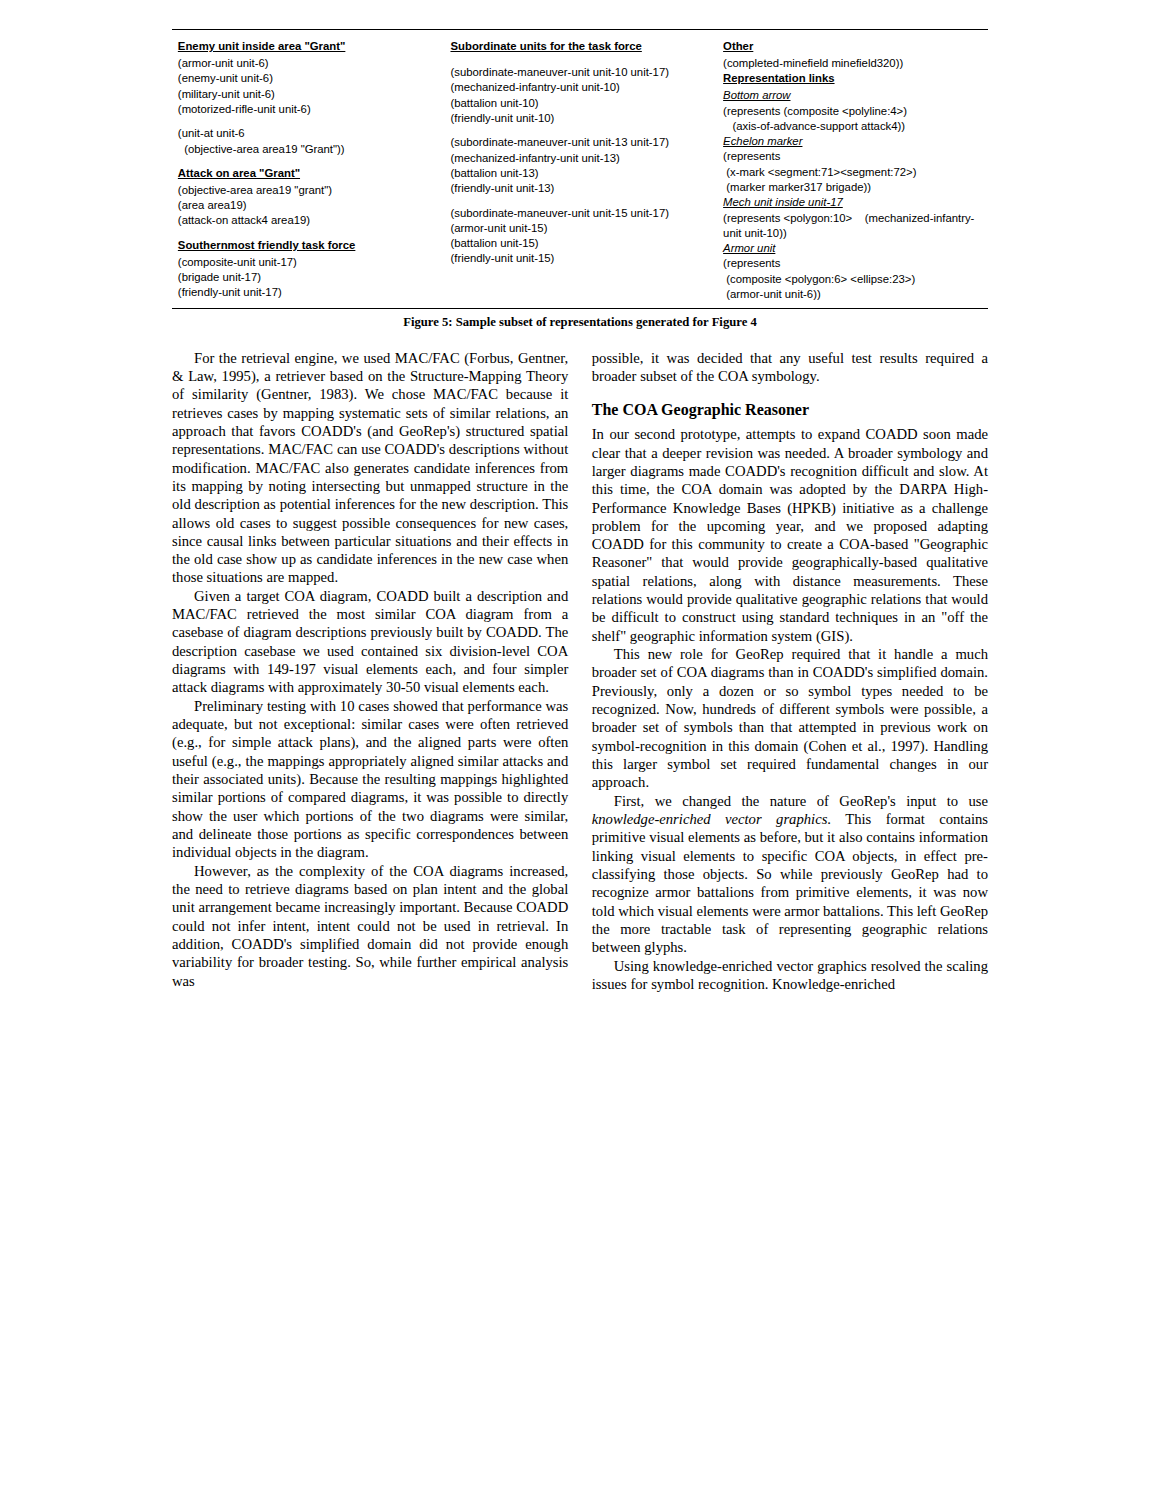Enemy unit inside area "Grant" (armor-unit unit-6)
(enemy-unit unit-6)
(military-unit unit-6)
(motorized-rifle-unit unit-6) (unit-at unit-6
(objective-area area19 "Grant")) Attack on area "Grant" (objective-area area19 "grant")
(area area19)
(attack-on attack4 area19) Southernmost friendly task force (composite-unit unit-17)
(brigade unit-17)
(friendly-unit unit-17)
Subordinate units for the task force (subordinate-maneuver-unit unit-10 unit-17)
(mechanized-infantry-unit unit-10)
(battalion unit-10)
(friendly-unit unit-10) (subordinate-maneuver-unit unit-13 unit-17)
(mechanized-infantry-unit unit-13)
(battalion unit-13)
(friendly-unit unit-13) (subordinate-maneuver-unit unit-15 unit-17)
(armor-unit unit-15)
(battalion unit-15)
(friendly-unit unit-15)
Other (completed-minefield minefield320))
Representation links Bottom arrow (represents (composite <polyline:4>)
(axis-of-advance-support attack4))
Echelon marker (represents
(x-mark <segment:71><segment:72>)
(marker marker317 brigade))
Mech unit inside unit-17 (represents <polygon:10> (mechanized-infantry-unit unit-10))
Armor unit (represents
(composite <polygon:6> <ellipse:23>)
(armor-unit unit-6))
Figure 5: Sample subset of representations generated for Figure 4
For the retrieval engine, we used MAC/FAC (Forbus, Gentner, & Law, 1995), a retriever based on the Structure-Mapping Theory of similarity (Gentner, 1983). We chose MAC/FAC because it retrieves cases by mapping systematic sets of similar relations, an approach that favors COADD's (and GeoRep's) structured spatial representations. MAC/FAC can use COADD's descriptions without modification. MAC/FAC also generates candidate inferences from its mapping by noting intersecting but unmapped structure in the old description as potential inferences for the new description. This allows old cases to suggest possible consequences for new cases, since causal links between particular situations and their effects in the old case show up as candidate inferences in the new case when those situations are mapped.
Given a target COA diagram, COADD built a description and MAC/FAC retrieved the most similar COA diagram from a casebase of diagram descriptions previously built by COADD. The description casebase we used contained six division-level COA diagrams with 149-197 visual elements each, and four simpler attack diagrams with approximately 30-50 visual elements each.
Preliminary testing with 10 cases showed that performance was adequate, but not exceptional: similar cases were often retrieved (e.g., for simple attack plans), and the aligned parts were often useful (e.g., the mappings appropriately aligned similar attacks and their associated units). Because the resulting mappings highlighted similar portions of compared diagrams, it was possible to directly show the user which portions of the two diagrams were similar, and delineate those portions as specific correspondences between individual objects in the diagram.
However, as the complexity of the COA diagrams increased, the need to retrieve diagrams based on plan intent and the global unit arrangement became increasingly important. Because COADD could not infer intent, intent could not be used in retrieval. In addition, COADD's simplified domain did not provide enough variability for broader testing. So, while further empirical analysis was
possible, it was decided that any useful test results required a broader subset of the COA symbology.
The COA Geographic Reasoner
In our second prototype, attempts to expand COADD soon made clear that a deeper revision was needed. A broader symbology and larger diagrams made COADD's recognition difficult and slow. At this time, the COA domain was adopted by the DARPA High-Performance Knowledge Bases (HPKB) initiative as a challenge problem for the upcoming year, and we proposed adapting COADD for this community to create a COA-based "Geographic Reasoner" that would provide geographically-based qualitative spatial relations, along with distance measurements. These relations would provide qualitative geographic relations that would be difficult to construct using standard techniques in an "off the shelf" geographic information system (GIS).
This new role for GeoRep required that it handle a much broader set of COA diagrams than in COADD's simplified domain. Previously, only a dozen or so symbol types needed to be recognized. Now, hundreds of different symbols were possible, a broader set of symbols than that attempted in previous work on symbol-recognition in this domain (Cohen et al., 1997). Handling this larger symbol set required fundamental changes in our approach.
First, we changed the nature of GeoRep's input to use knowledge-enriched vector graphics. This format contains primitive visual elements as before, but it also contains information linking visual elements to specific COA objects, in effect pre-classifying those objects. So while previously GeoRep had to recognize armor battalions from primitive elements, it was now told which visual elements were armor battalions. This left GeoRep the more tractable task of representing geographic relations between glyphs.
Using knowledge-enriched vector graphics resolved the scaling issues for symbol recognition. Knowledge-enriched